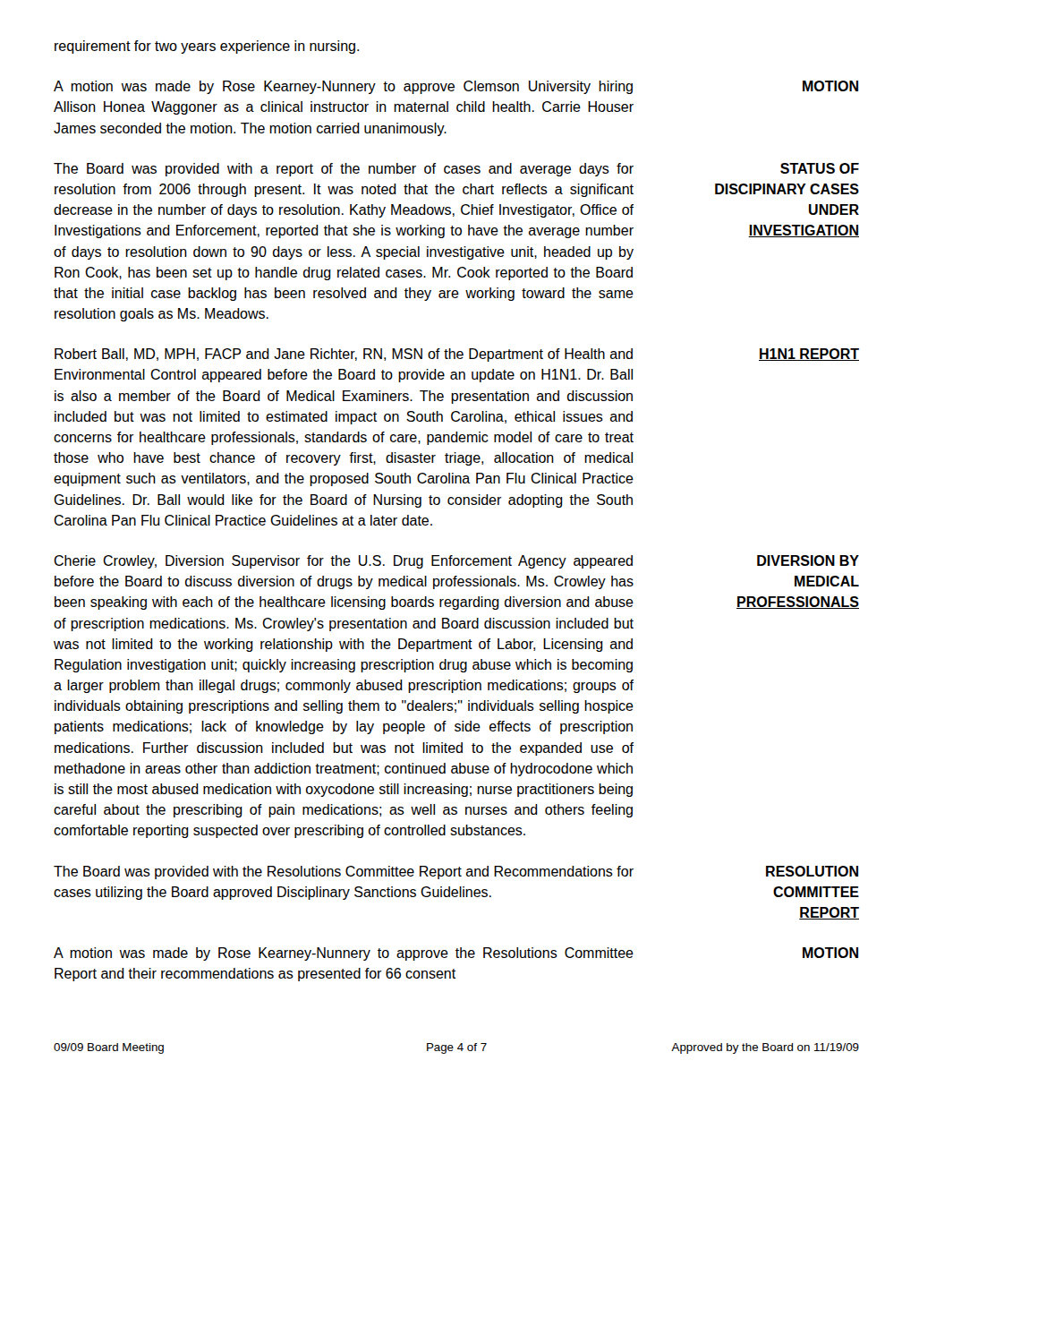requirement for two years experience in nursing.
A motion was made by Rose Kearney-Nunnery to approve Clemson University hiring Allison Honea Waggoner as a clinical instructor in maternal child health. Carrie Houser James seconded the motion. The motion carried unanimously.
MOTION
The Board was provided with a report of the number of cases and average days for resolution from 2006 through present. It was noted that the chart reflects a significant decrease in the number of days to resolution. Kathy Meadows, Chief Investigator, Office of Investigations and Enforcement, reported that she is working to have the average number of days to resolution down to 90 days or less. A special investigative unit, headed up by Ron Cook, has been set up to handle drug related cases. Mr. Cook reported to the Board that the initial case backlog has been resolved and they are working toward the same resolution goals as Ms. Meadows.
STATUS OF
DISCIPINARY CASES
UNDER
INVESTIGATION
Robert Ball, MD, MPH, FACP and Jane Richter, RN, MSN of the Department of Health and Environmental Control appeared before the Board to provide an update on H1N1. Dr. Ball is also a member of the Board of Medical Examiners. The presentation and discussion included but was not limited to estimated impact on South Carolina, ethical issues and concerns for healthcare professionals, standards of care, pandemic model of care to treat those who have best chance of recovery first, disaster triage, allocation of medical equipment such as ventilators, and the proposed South Carolina Pan Flu Clinical Practice Guidelines. Dr. Ball would like for the Board of Nursing to consider adopting the South Carolina Pan Flu Clinical Practice Guidelines at a later date.
H1N1 REPORT
Cherie Crowley, Diversion Supervisor for the U.S. Drug Enforcement Agency appeared before the Board to discuss diversion of drugs by medical professionals. Ms. Crowley has been speaking with each of the healthcare licensing boards regarding diversion and abuse of prescription medications. Ms. Crowley's presentation and Board discussion included but was not limited to the working relationship with the Department of Labor, Licensing and Regulation investigation unit; quickly increasing prescription drug abuse which is becoming a larger problem than illegal drugs; commonly abused prescription medications; groups of individuals obtaining prescriptions and selling them to "dealers;" individuals selling hospice patients medications; lack of knowledge by lay people of side effects of prescription medications. Further discussion included but was not limited to the expanded use of methadone in areas other than addiction treatment; continued abuse of hydrocodone which is still the most abused medication with oxycodone still increasing; nurse practitioners being careful about the prescribing of pain medications; as well as nurses and others feeling comfortable reporting suspected over prescribing of controlled substances.
DIVERSION BY
MEDICAL
PROFESSIONALS
The Board was provided with the Resolutions Committee Report and Recommendations for cases utilizing the Board approved Disciplinary Sanctions Guidelines.
RESOLUTION
COMMITTEE
REPORT
A motion was made by Rose Kearney-Nunnery to approve the Resolutions Committee Report and their recommendations as presented for 66 consent
MOTION
09/09 Board Meeting
Page 4 of 7
Approved by the Board on 11/19/09